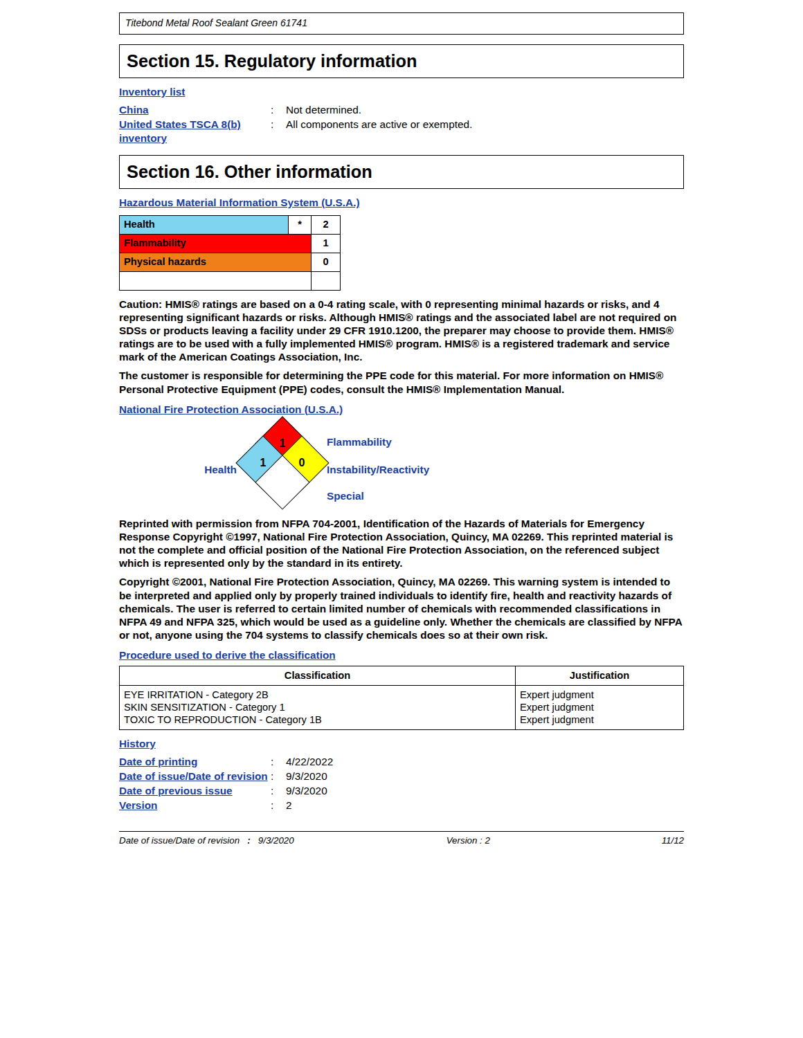Titebond Metal Roof Sealant Green 61741
Section 15. Regulatory information
Inventory list
| China | : | Not determined. |
| United States TSCA 8(b) inventory | : | All components are active or exempted. |
Section 16. Other information
Hazardous Material Information System (U.S.A.)
| Health | * | 2 |
| Flammability | 1 |
| Physical hazards | 0 |
Caution: HMIS® ratings are based on a 0-4 rating scale, with 0 representing minimal hazards or risks, and 4 representing significant hazards or risks. Although HMIS® ratings and the associated label are not required on SDSs or products leaving a facility under 29 CFR 1910.1200, the preparer may choose to provide them. HMIS® ratings are to be used with a fully implemented HMIS® program. HMIS® is a registered trademark and service mark of the American Coatings Association, Inc.
The customer is responsible for determining the PPE code for this material. For more information on HMIS® Personal Protective Equipment (PPE) codes, consult the HMIS® Implementation Manual.
National Fire Protection Association (U.S.A.)
1
1
0
Flammability
Instability/Reactivity
Health
Special
Reprinted with permission from NFPA 704-2001, Identification of the Hazards of Materials for Emergency Response Copyright ©1997, National Fire Protection Association, Quincy, MA 02269. This reprinted material is not the complete and official position of the National Fire Protection Association, on the referenced subject which is represented only by the standard in its entirety.
Copyright ©2001, National Fire Protection Association, Quincy, MA 02269. This warning system is intended to be interpreted and applied only by properly trained individuals to identify fire, health and reactivity hazards of chemicals. The user is referred to certain limited number of chemicals with recommended classifications in NFPA 49 and NFPA 325, which would be used as a guideline only. Whether the chemicals are classified by NFPA or not, anyone using the 704 systems to classify chemicals does so at their own risk.
Procedure used to derive the classification
| Classification | Justification |
| --- | --- |
| EYE IRRITATION - Category 2B SKIN SENSITIZATION - Category 1 TOXIC TO REPRODUCTION - Category 1B | Expert judgment Expert judgment Expert judgment |
History
| Date of printing | : | 4/22/2022 |
| Date of issue/Date of revision | : | 9/3/2020 |
| Date of previous issue | : | 9/3/2020 |
| Version | : | 2 |
Date of issue/Date of revision : 9/3/2020
Version : 2
11/12